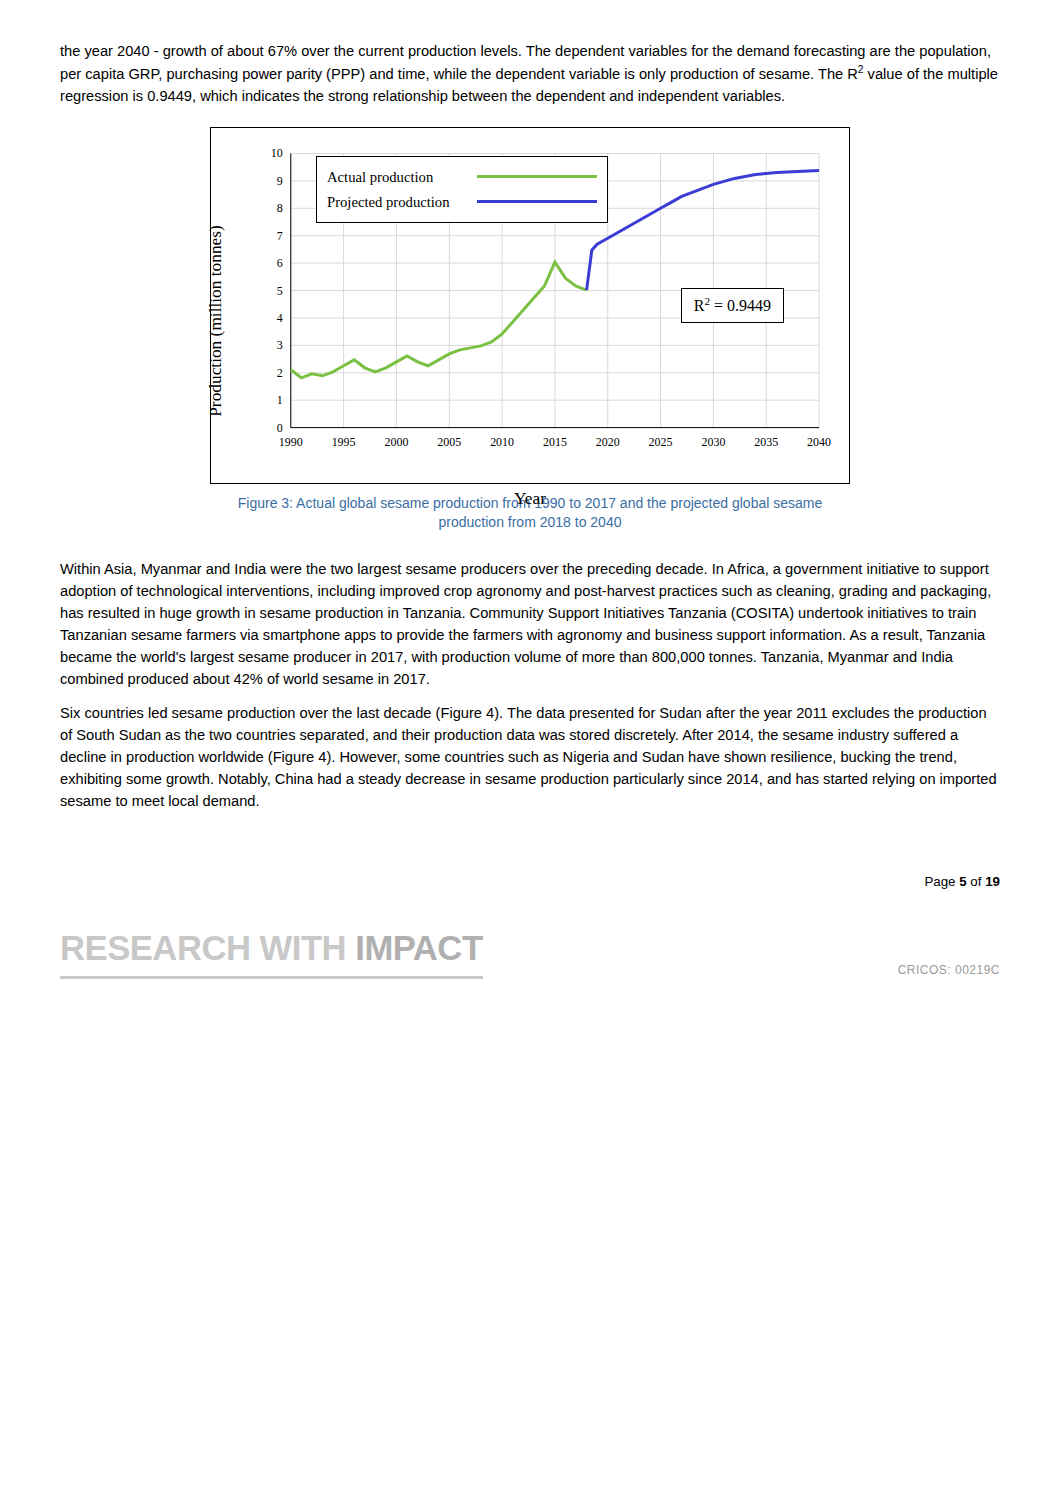the year 2040 - growth of about 67% over the current production levels. The dependent variables for the demand forecasting are the population, per capita GRP, purchasing power parity (PPP) and time, while the dependent variable is only production of sesame. The R2 value of the multiple regression is 0.9449, which indicates the strong relationship between the dependent and independent variables.
Production (million tonnes)
Actual production
Projected production
R2 = 0.9449
0 1 2 3 4 5 6 7 8 9 10 1990 1995 2000 2005 2010 2015 2020 2025 2030 2035 2040
Year
Figure 3: Actual global sesame production from 1990 to 2017 and the projected global sesame production from 2018 to 2040
Within Asia, Myanmar and India were the two largest sesame producers over the preceding decade. In Africa, a government initiative to support adoption of technological interventions, including improved crop agronomy and post-harvest practices such as cleaning, grading and packaging, has resulted in huge growth in sesame production in Tanzania. Community Support Initiatives Tanzania (COSITA) undertook initiatives to train Tanzanian sesame farmers via smartphone apps to provide the farmers with agronomy and business support information. As a result, Tanzania became the world's largest sesame producer in 2017, with production volume of more than 800,000 tonnes. Tanzania, Myanmar and India combined produced about 42% of world sesame in 2017.
Six countries led sesame production over the last decade (Figure 4). The data presented for Sudan after the year 2011 excludes the production of South Sudan as the two countries separated, and their production data was stored discretely. After 2014, the sesame industry suffered a decline in production worldwide (Figure 4). However, some countries such as Nigeria and Sudan have shown resilience, bucking the trend, exhibiting some growth. Notably, China had a steady decrease in sesame production particularly since 2014, and has started relying on imported sesame to meet local demand.
Page 5 of 19
RESEARCH WITH IMPACT
CRICOS: 00219C